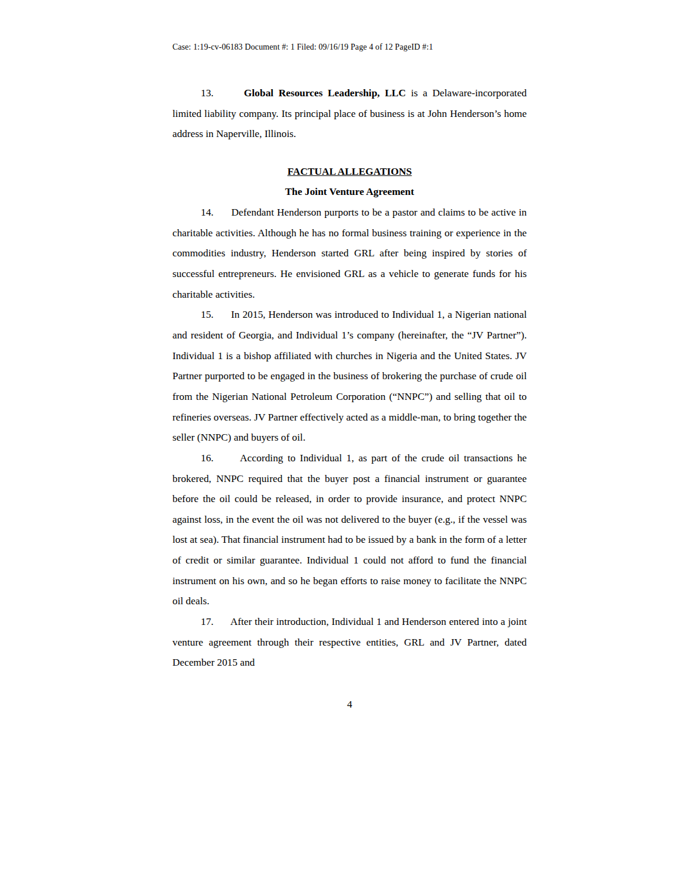Case: 1:19-cv-06183 Document #: 1 Filed: 09/16/19 Page 4 of 12 PageID #:1
13. Global Resources Leadership, LLC is a Delaware-incorporated limited liability company. Its principal place of business is at John Henderson’s home address in Naperville, Illinois.
FACTUAL ALLEGATIONS
The Joint Venture Agreement
14. Defendant Henderson purports to be a pastor and claims to be active in charitable activities. Although he has no formal business training or experience in the commodities industry, Henderson started GRL after being inspired by stories of successful entrepreneurs. He envisioned GRL as a vehicle to generate funds for his charitable activities.
15. In 2015, Henderson was introduced to Individual 1, a Nigerian national and resident of Georgia, and Individual 1’s company (hereinafter, the “JV Partner”). Individual 1 is a bishop affiliated with churches in Nigeria and the United States. JV Partner purported to be engaged in the business of brokering the purchase of crude oil from the Nigerian National Petroleum Corporation (“NNPC”) and selling that oil to refineries overseas. JV Partner effectively acted as a middle-man, to bring together the seller (NNPC) and buyers of oil.
16. According to Individual 1, as part of the crude oil transactions he brokered, NNPC required that the buyer post a financial instrument or guarantee before the oil could be released, in order to provide insurance, and protect NNPC against loss, in the event the oil was not delivered to the buyer (e.g., if the vessel was lost at sea). That financial instrument had to be issued by a bank in the form of a letter of credit or similar guarantee. Individual 1 could not afford to fund the financial instrument on his own, and so he began efforts to raise money to facilitate the NNPC oil deals.
17. After their introduction, Individual 1 and Henderson entered into a joint venture agreement through their respective entities, GRL and JV Partner, dated December 2015 and
4